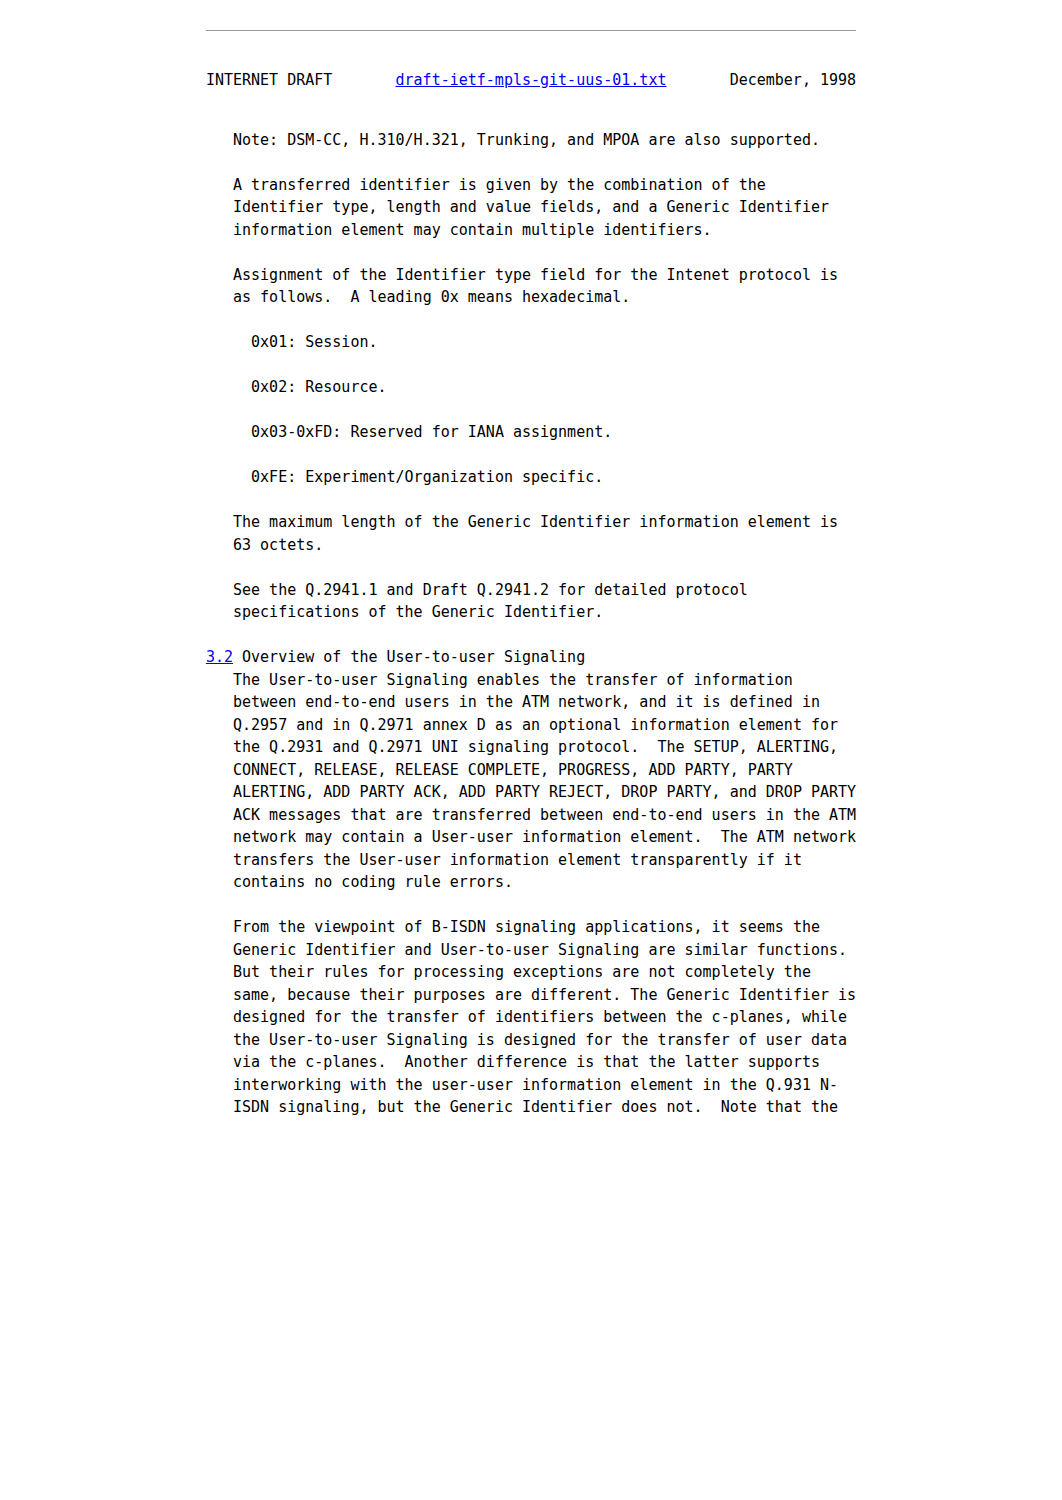INTERNET DRAFT draft-ietf-mpls-git-uus-01.txt December, 1998
   Note: DSM-CC, H.310/H.321, Trunking, and MPOA are also supported.

   A transferred identifier is given by the combination of the
   Identifier type, length and value fields, and a Generic Identifier
   information element may contain multiple identifiers.

   Assignment of the Identifier type field for the Intenet protocol is
   as follows.  A leading 0x means hexadecimal.

     0x01: Session.

     0x02: Resource.

     0x03-0xFD: Reserved for IANA assignment.

     0xFE: Experiment/Organization specific.

   The maximum length of the Generic Identifier information element is
   63 octets.

   See the Q.2941.1 and Draft Q.2941.2 for detailed protocol
   specifications of the Generic Identifier.
3.2 Overview of the User-to-user Signaling
   The User-to-user Signaling enables the transfer of information
   between end-to-end users in the ATM network, and it is defined in
   Q.2957 and in Q.2971 annex D as an optional information element for
   the Q.2931 and Q.2971 UNI signaling protocol.  The SETUP, ALERTING,
   CONNECT, RELEASE, RELEASE COMPLETE, PROGRESS, ADD PARTY, PARTY
   ALERTING, ADD PARTY ACK, ADD PARTY REJECT, DROP PARTY, and DROP PARTY
   ACK messages that are transferred between end-to-end users in the ATM
   network may contain a User-user information element.  The ATM network
   transfers the User-user information element transparently if it
   contains no coding rule errors.

   From the viewpoint of B-ISDN signaling applications, it seems the
   Generic Identifier and User-to-user Signaling are similar functions.
   But their rules for processing exceptions are not completely the
   same, because their purposes are different. The Generic Identifier is
   designed for the transfer of identifiers between the c-planes, while
   the User-to-user Signaling is designed for the transfer of user data
   via the c-planes.  Another difference is that the latter supports
   interworking with the user-user information element in the Q.931 N-
   ISDN signaling, but the Generic Identifier does not.  Note that the